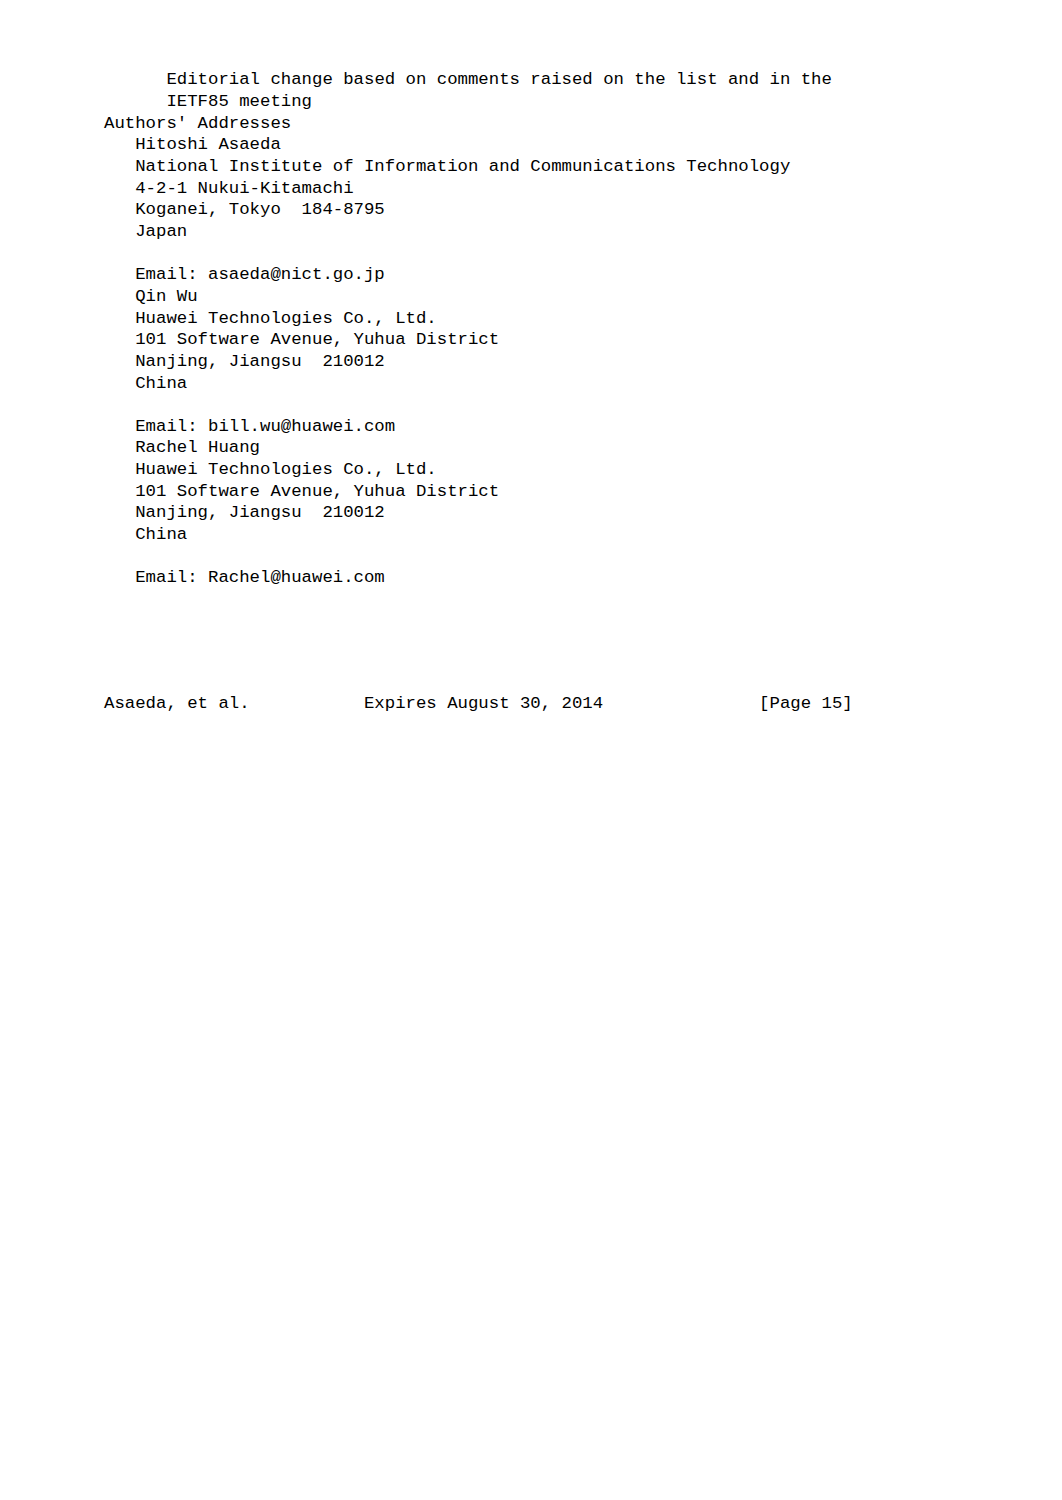Editorial change based on comments raised on the list and in the
      IETF85 meeting
Authors' Addresses
   Hitoshi Asaeda
   National Institute of Information and Communications Technology
   4-2-1 Nukui-Kitamachi
   Koganei, Tokyo  184-8795
   Japan

   Email: asaeda@nict.go.jp
   Qin Wu
   Huawei Technologies Co., Ltd.
   101 Software Avenue, Yuhua District
   Nanjing, Jiangsu  210012
   China

   Email: bill.wu@huawei.com
   Rachel Huang
   Huawei Technologies Co., Ltd.
   101 Software Avenue, Yuhua District
   Nanjing, Jiangsu  210012
   China

   Email: Rachel@huawei.com
Asaeda, et al.           Expires August 30, 2014               [Page 15]